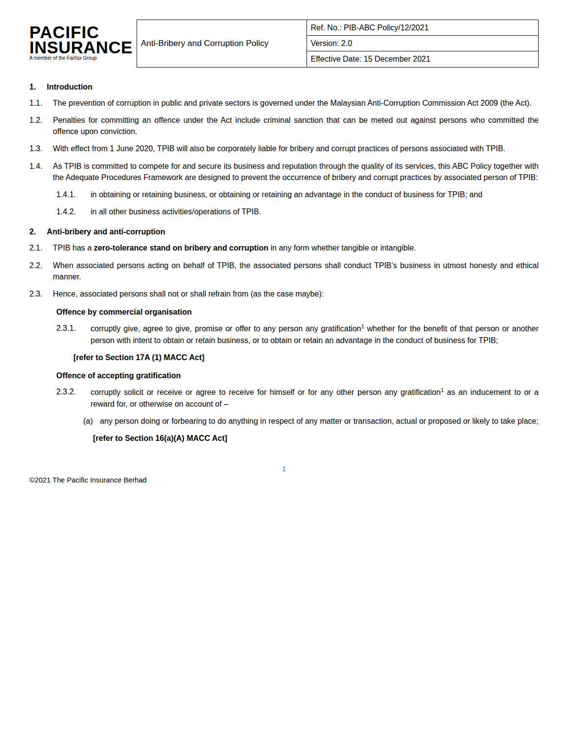| PACIFIC INSURANCE A member of the Fairfax Group | Anti-Bribery and Corruption Policy | Ref. No.: PIB-ABC Policy/12/2021 |
| Version: 2.0 |
| Effective Date: 15 December 2021 |
1. Introduction
1.1.
The prevention of corruption in public and private sectors is governed under the Malaysian Anti-Corruption Commission Act 2009 (the Act).
1.2.
Penalties for committing an offence under the Act include criminal sanction that can be meted out against persons who committed the offence upon conviction.
1.3.
With effect from 1 June 2020, TPIB will also be corporately liable for bribery and corrupt practices of persons associated with TPIB.
1.4.
As TPIB is committed to compete for and secure its business and reputation through the quality of its services, this ABC Policy together with the Adequate Procedures Framework are designed to prevent the occurrence of bribery and corrupt practices by associated person of TPIB:
1.4.1.
in obtaining or retaining business, or obtaining or retaining an advantage in the conduct of business for TPIB; and
1.4.2.
in all other business activities/operations of TPIB.
2. Anti-bribery and anti-corruption
2.1.
TPIB has a zero-tolerance stand on bribery and corruption in any form whether tangible or intangible.
2.2.
When associated persons acting on behalf of TPIB, the associated persons shall conduct TPIB’s business in utmost honesty and ethical manner.
2.3.
Hence, associated persons shall not or shall refrain from (as the case maybe):
Offence by commercial organisation
2.3.1.
corruptly give, agree to give, promise or offer to any person any gratification1 whether for the benefit of that person or another person with intent to obtain or retain business, or to obtain or retain an advantage in the conduct of business for TPIB;
[refer to Section 17A (1) MACC Act]
Offence of accepting gratification
2.3.2.
corruptly solicit or receive or agree to receive for himself or for any other person any gratification1 as an inducement to or a reward for, or otherwise on account of –
(a)
any person doing or forbearing to do anything in respect of any matter or transaction, actual or proposed or likely to take place;
[refer to Section 16(a)(A) MACC Act]
1
©2021 The Pacific Insurance Berhad